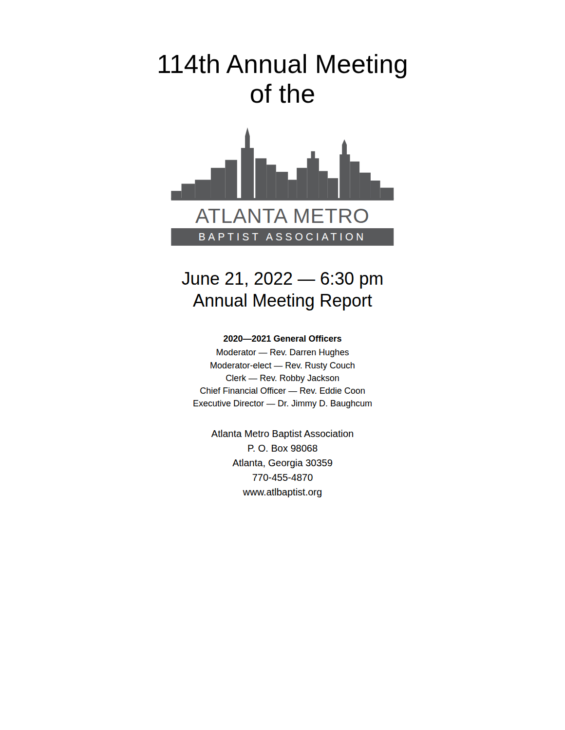114th Annual Meeting
of the
ATLANTA METRO BAPTIST ASSOCIATION
June 21, 2022 — 6:30 pm
Annual Meeting Report
2020—2021 General Officers
Moderator — Rev. Darren Hughes
Moderator-elect — Rev. Rusty Couch
Clerk — Rev. Robby Jackson
Chief Financial Officer — Rev. Eddie Coon
Executive Director — Dr. Jimmy D. Baughcum
Atlanta Metro Baptist Association
P. O. Box 98068
Atlanta, Georgia 30359
770-455-4870
www.atlbaptist.org